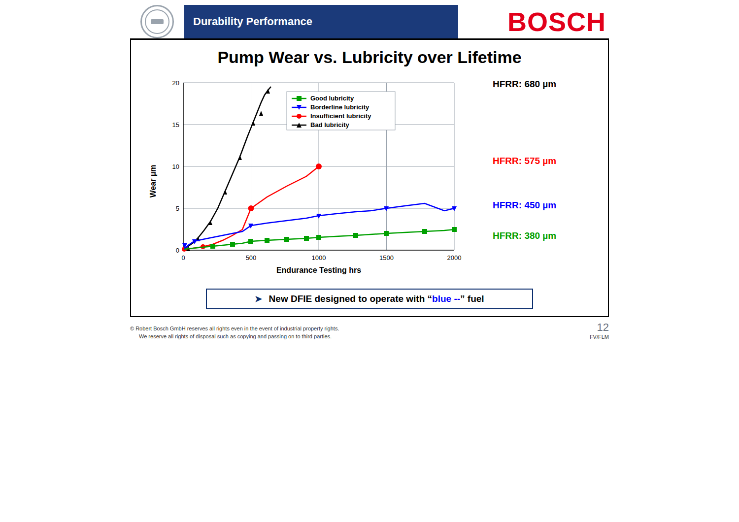Durability Performance
BOSCH
Pump Wear vs. Lubricity over Lifetime
20 15 10 5 0 0 500 1000 1500 2000 Endurance Testing hrs Wear µm Good lubricity Borderline lubricity Insufficient lubricity Bad lubricity
HFRR: 680 µm
HFRR: 575 µm
HFRR: 450 µm
HFRR: 380 µm
➤ New DFIE designed to operate with “blue --” fuel
© Robert Bosch GmbH reserves all rights even in the event of industrial property rights.
We reserve all rights of disposal such as copying and passing on to third parties.
12
FV/FLM